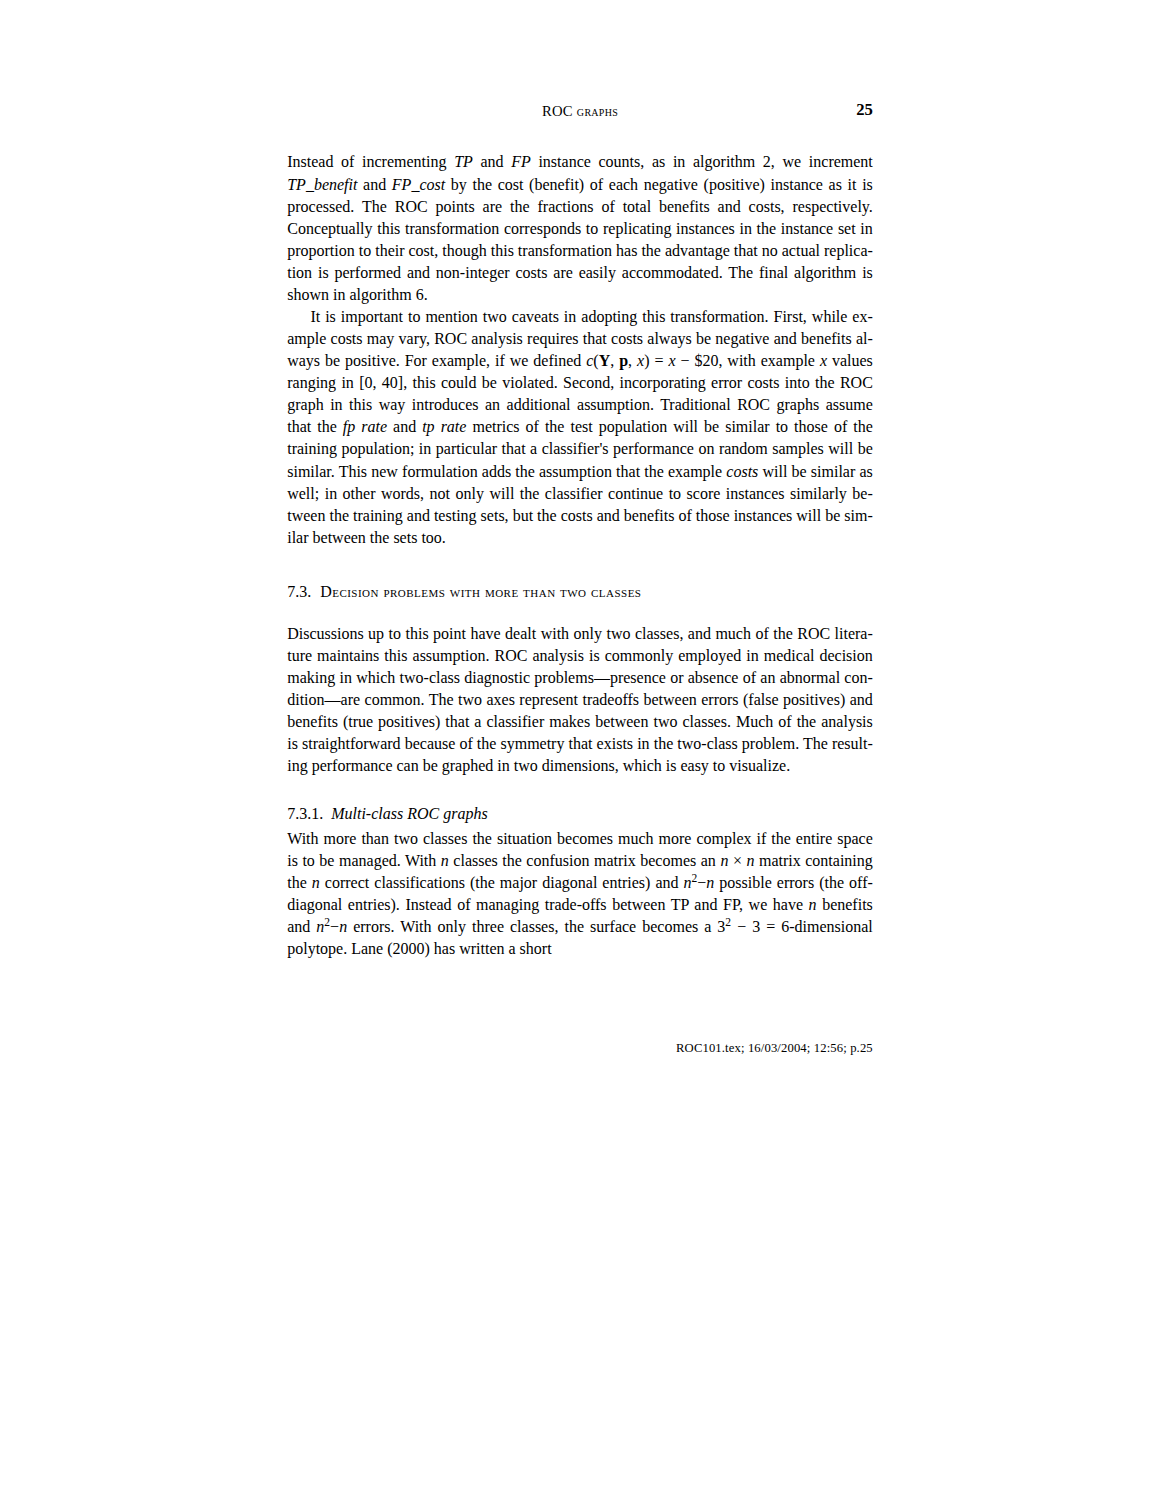ROC graphs 25
Instead of incrementing TP and FP instance counts, as in algorithm 2, we increment TP_benefit and FP_cost by the cost (benefit) of each negative (positive) instance as it is processed. The ROC points are the fractions of total benefits and costs, respectively. Conceptually this transformation corresponds to replicating instances in the instance set in proportion to their cost, though this transformation has the advantage that no actual replication is performed and non-integer costs are easily accommodated. The final algorithm is shown in algorithm 6.
It is important to mention two caveats in adopting this transformation. First, while example costs may vary, ROC analysis requires that costs always be negative and benefits always be positive. For example, if we defined c(Y, p, x) = x − $20, with example x values ranging in [0, 40], this could be violated. Second, incorporating error costs into the ROC graph in this way introduces an additional assumption. Traditional ROC graphs assume that the fp rate and tp rate metrics of the test population will be similar to those of the training population; in particular that a classifier's performance on random samples will be similar. This new formulation adds the assumption that the example costs will be similar as well; in other words, not only will the classifier continue to score instances similarly between the training and testing sets, but the costs and benefits of those instances will be similar between the sets too.
7.3. Decision problems with more than two classes
Discussions up to this point have dealt with only two classes, and much of the ROC literature maintains this assumption. ROC analysis is commonly employed in medical decision making in which two-class diagnostic problems—presence or absence of an abnormal condition—are common. The two axes represent tradeoffs between errors (false positives) and benefits (true positives) that a classifier makes between two classes. Much of the analysis is straightforward because of the symmetry that exists in the two-class problem. The resulting performance can be graphed in two dimensions, which is easy to visualize.
7.3.1. Multi-class ROC graphs
With more than two classes the situation becomes much more complex if the entire space is to be managed. With n classes the confusion matrix becomes an n × n matrix containing the n correct classifications (the major diagonal entries) and n2−n possible errors (the off-diagonal entries). Instead of managing trade-offs between TP and FP, we have n benefits and n2−n errors. With only three classes, the surface becomes a 32 − 3 = 6-dimensional polytope. Lane (2000) has written a short
ROC101.tex; 16/03/2004; 12:56; p.25